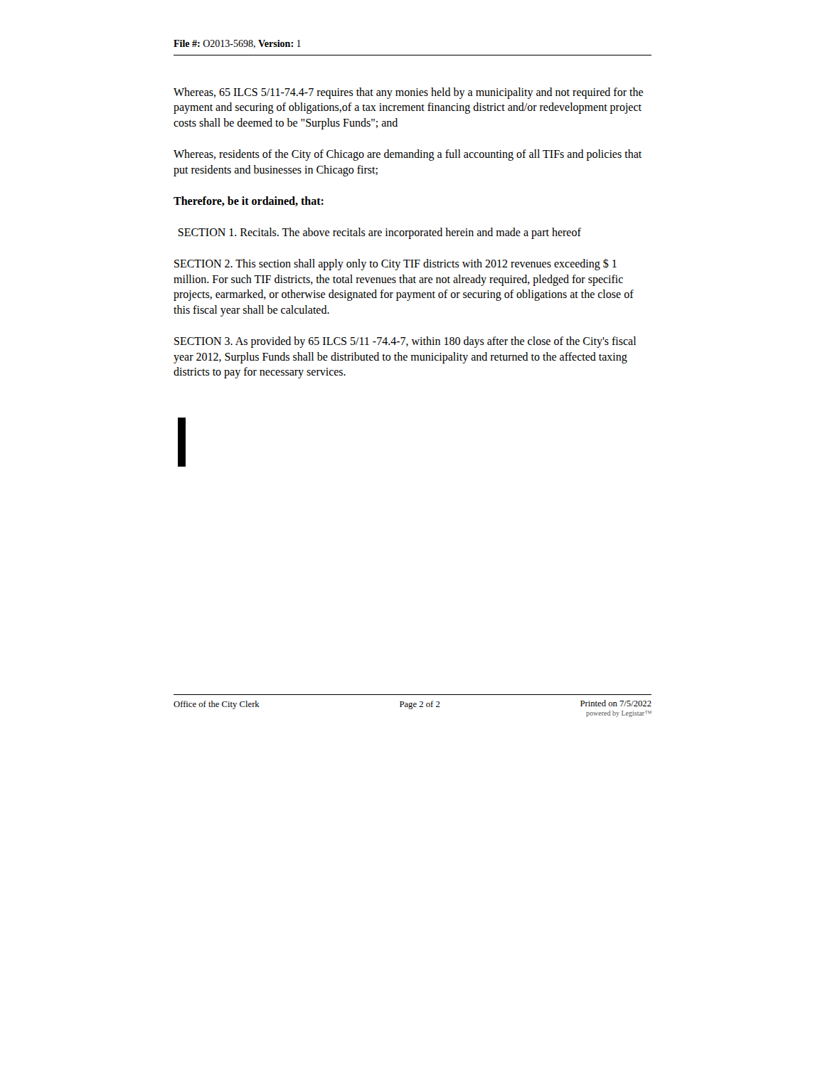File #: O2013-5698, Version: 1
Whereas, 65 ILCS 5/11-74.4-7 requires that any monies held by a municipality and not required for the payment and securing of obligations,of a tax increment financing district and/or redevelopment project costs shall be deemed to be "Surplus Funds"; and
Whereas, residents of the City of Chicago are demanding a full accounting of all TIFs and policies that put residents and businesses in Chicago first;
Therefore, be it ordained, that:
SECTION 1. Recitals. The above recitals are incorporated herein and made a part hereof
SECTION 2. This section shall apply only to City TIF districts with 2012 revenues exceeding $ 1 million. For such TIF districts, the total revenues that are not already required, pledged for specific projects, earmarked, or otherwise designated for payment of or securing of obligations at the close of this fiscal year shall be calculated.
SECTION 3. As provided by 65 ILCS 5/11 -74.4-7, within 180 days after the close of the City's fiscal year 2012, Surplus Funds shall be distributed to the municipality and returned to the affected taxing districts to pay for necessary services.
Office of the City Clerk
Page 2 of 2
Printed on 7/5/2022 powered by Legistar™